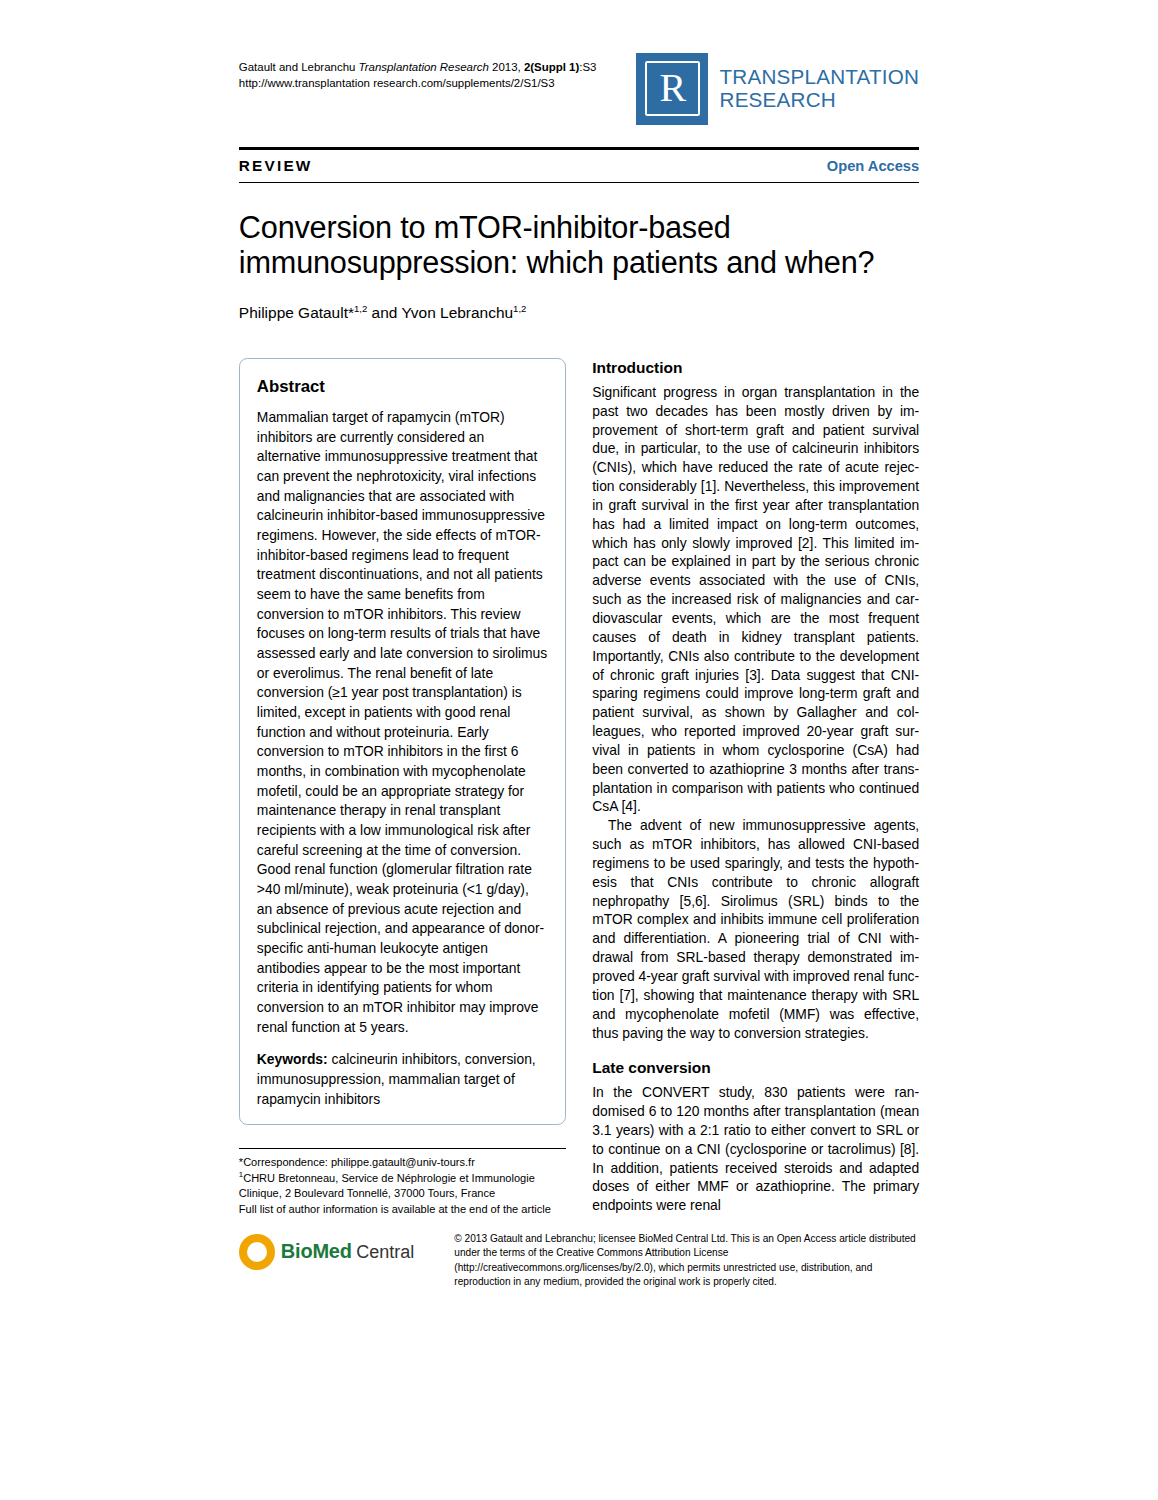Gatault and Lebranchu Transplantation Research 2013, 2(Suppl 1):S3
http://www.transplantation research.com/supplements/2/S1/S3
Transplantation
Research
REVIEW
Open Access
Conversion to mTOR-inhibitor-based
immunosuppression: which patients and when?
Philippe Gatault*1,2 and Yvon Lebranchu1,2
Abstract
Mammalian target of rapamycin (mTOR) inhibitors are currently considered an alternative immunosuppressive treatment that can prevent the nephrotoxicity, viral infections and malignancies that are associated with calcineurin inhibitor-based immunosuppressive regimens. However, the side effects of mTOR-inhibitor-based regimens lead to frequent treatment discontinuations, and not all patients seem to have the same benefits from conversion to mTOR inhibitors. This review focuses on long-term results of trials that have assessed early and late conversion to sirolimus or everolimus. The renal benefit of late conversion (≥1 year post transplantation) is limited, except in patients with good renal function and without proteinuria. Early conversion to mTOR inhibitors in the first 6 months, in combination with mycophenolate mofetil, could be an appropriate strategy for maintenance therapy in renal transplant recipients with a low immunological risk after careful screening at the time of conversion. Good renal function (glomerular filtration rate >40 ml/minute), weak proteinuria (<1 g/day), an absence of previous acute rejection and subclinical rejection, and appearance of donor-specific anti-human leukocyte antigen antibodies appear to be the most important criteria in identifying patients for whom conversion to an mTOR inhibitor may improve renal function at 5 years.
Keywords: calcineurin inhibitors, conversion, immunosuppression, mammalian target of rapamycin inhibitors
*Correspondence: philippe.gatault@univ-tours.fr
1CHRU Bretonneau, Service de Néphrologie et Immunologie Clinique, 2 Boulevard Tonnellé, 37000 Tours, France
Full list of author information is available at the end of the article
Introduction
Significant progress in organ transplantation in the past two decades has been mostly driven by improvement of short-term graft and patient survival due, in particular, to the use of calcineurin inhibitors (CNIs), which have reduced the rate of acute rejection considerably [1]. Nevertheless, this improvement in graft survival in the first year after transplantation has had a limited impact on long-term outcomes, which has only slowly improved [2]. This limited impact can be explained in part by the serious chronic adverse events associated with the use of CNIs, such as the increased risk of malignancies and cardiovascular events, which are the most frequent causes of death in kidney transplant patients. Importantly, CNIs also contribute to the development of chronic graft injuries [3]. Data suggest that CNI-sparing regimens could improve long-term graft and patient survival, as shown by Gallagher and colleagues, who reported improved 20-year graft survival in patients in whom cyclosporine (CsA) had been converted to azathioprine 3 months after transplantation in comparison with patients who continued CsA [4].
The advent of new immunosuppressive agents, such as mTOR inhibitors, has allowed CNI-based regimens to be used sparingly, and tests the hypothesis that CNIs contribute to chronic allograft nephropathy [5,6]. Sirolimus (SRL) binds to the mTOR complex and inhibits immune cell proliferation and differentiation. A pioneering trial of CNI withdrawal from SRL-based therapy demonstrated improved 4-year graft survival with improved renal function [7], showing that maintenance therapy with SRL and mycophenolate mofetil (MMF) was effective, thus paving the way to conversion strategies.
Late conversion
In the CONVERT study, 830 patients were randomised 6 to 120 months after transplantation (mean 3.1 years) with a 2:1 ratio to either convert to SRL or to continue on a CNI (cyclosporine or tacrolimus) [8]. In addition, patients received steroids and adapted doses of either MMF or azathioprine. The primary endpoints were renal
Bio Med Central
© 2013 Gatault and Lebranchu; licensee BioMed Central Ltd. This is an Open Access article distributed under the terms of the Creative Commons Attribution License (http://creativecommons.org/licenses/by/2.0), which permits unrestricted use, distribution, and reproduction in any medium, provided the original work is properly cited.